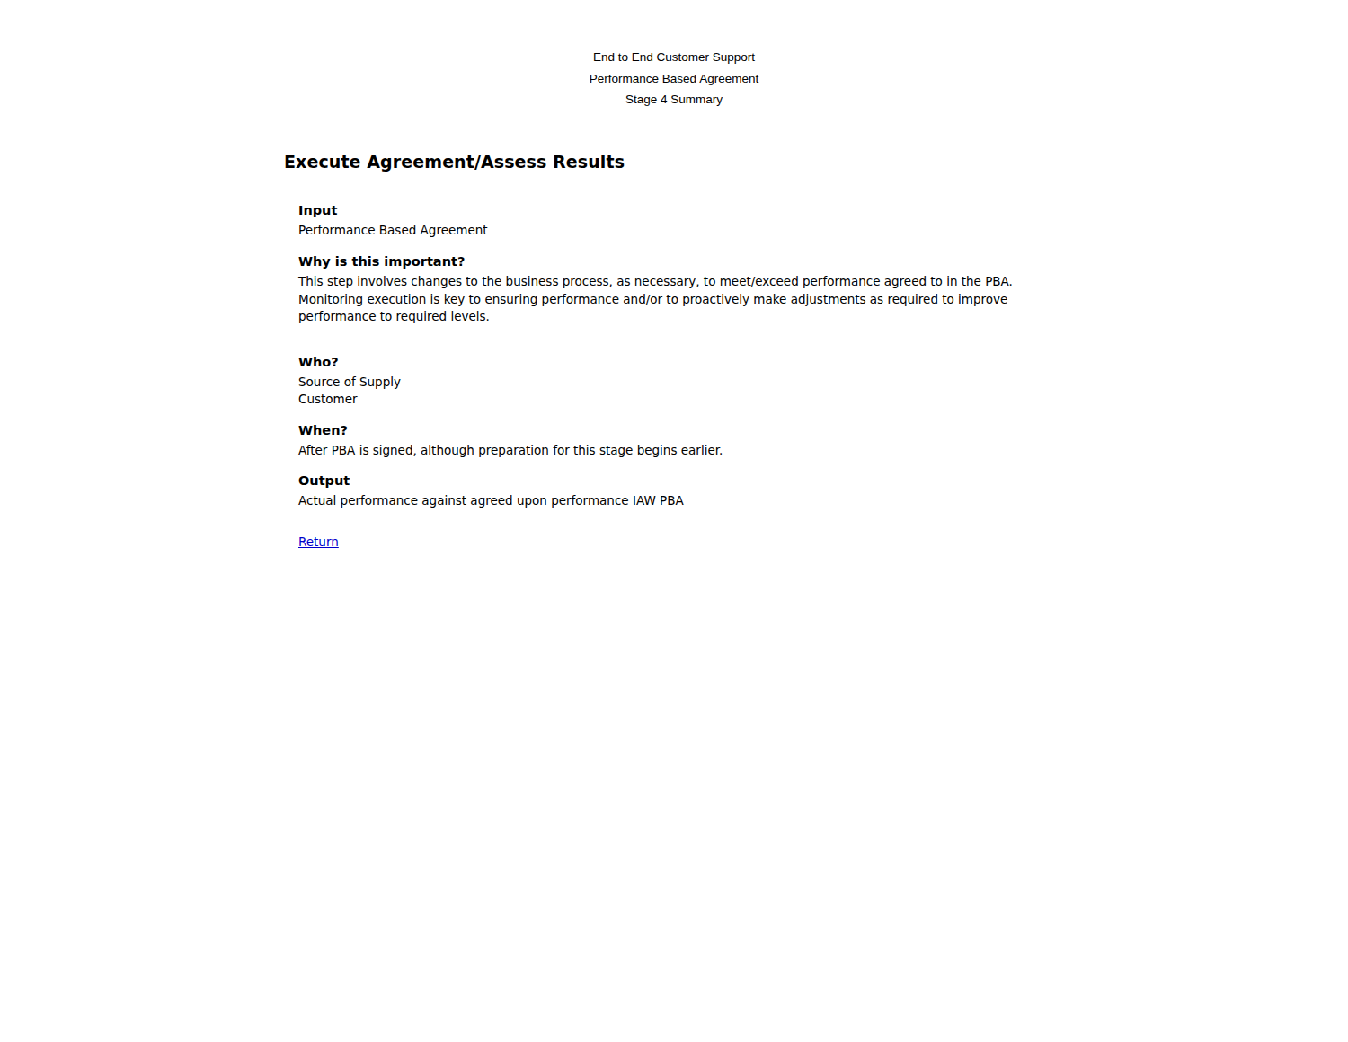End to End Customer Support
Performance Based Agreement
Stage 4 Summary
Execute Agreement/Assess Results
Input
Performance Based Agreement
Why is this important?
This step involves changes to the business process, as necessary, to meet/exceed performance agreed to in the PBA. Monitoring execution is key to ensuring performance and/or to proactively make adjustments as required to improve performance to required levels.
Who?
Source of Supply
Customer
When?
After PBA is signed, although preparation for this stage begins earlier.
Output
Actual performance against agreed upon performance IAW PBA
Return